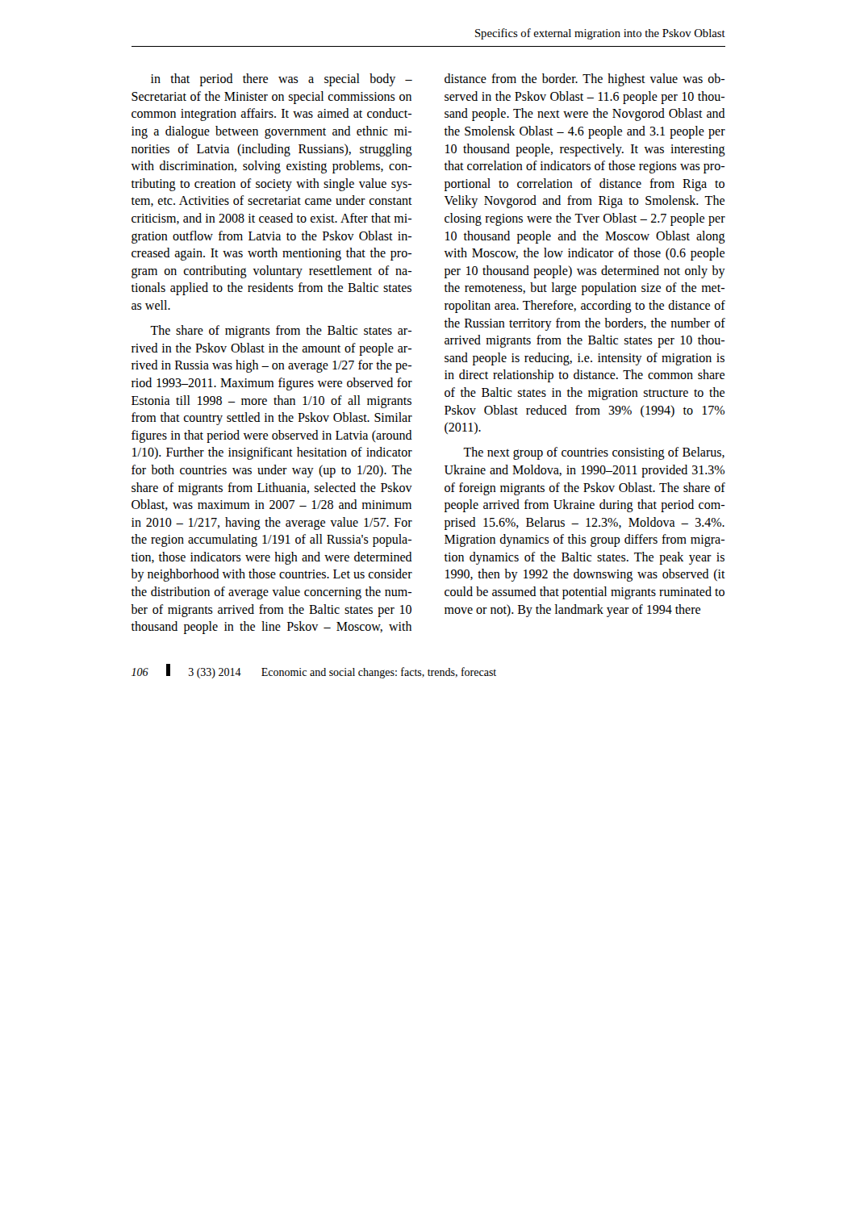Specifics of external migration into the Pskov Oblast
in that period there was a special body – Secretariat of the Minister on special commissions on common integration affairs. It was aimed at conducting a dialogue between government and ethnic minorities of Latvia (including Russians), struggling with discrimination, solving existing problems, contributing to creation of society with single value system, etc. Activities of secretariat came under constant criticism, and in 2008 it ceased to exist. After that migration outflow from Latvia to the Pskov Oblast increased again. It was worth mentioning that the program on contributing voluntary resettlement of nationals applied to the residents from the Baltic states as well.
The share of migrants from the Baltic states arrived in the Pskov Oblast in the amount of people arrived in Russia was high – on average 1/27 for the period 1993–2011. Maximum figures were observed for Estonia till 1998 – more than 1/10 of all migrants from that country settled in the Pskov Oblast. Similar figures in that period were observed in Latvia (around 1/10). Further the insignificant hesitation of indicator for both countries was under way (up to 1/20). The share of migrants from Lithuania, selected the Pskov Oblast, was maximum in 2007 – 1/28 and minimum in 2010 – 1/217, having the average value 1/57. For the region accumulating 1/191 of all Russia's population, those indicators were high and were determined by neighborhood with those countries. Let us consider the distribution of average value concerning the number of migrants arrived from the Baltic states per 10 thousand people in the line Pskov – Moscow, with distance from the border. The highest value was observed in the Pskov Oblast – 11.6 people per 10 thousand people. The next were the Novgorod Oblast and the Smolensk Oblast – 4.6 people and 3.1 people per 10 thousand people, respectively. It was interesting that correlation of indicators of those regions was proportional to correlation of distance from Riga to Veliky Novgorod and from Riga to Smolensk. The closing regions were the Tver Oblast – 2.7 people per 10 thousand people and the Moscow Oblast along with Moscow, the low indicator of those (0.6 people per 10 thousand people) was determined not only by the remoteness, but large population size of the metropolitan area. Therefore, according to the distance of the Russian territory from the borders, the number of arrived migrants from the Baltic states per 10 thousand people is reducing, i.e. intensity of migration is in direct relationship to distance. The common share of the Baltic states in the migration structure to the Pskov Oblast reduced from 39% (1994) to 17% (2011).
The next group of countries consisting of Belarus, Ukraine and Moldova, in 1990–2011 provided 31.3% of foreign migrants of the Pskov Oblast. The share of people arrived from Ukraine during that period comprised 15.6%, Belarus – 12.3%, Moldova – 3.4%. Migration dynamics of this group differs from migration dynamics of the Baltic states. The peak year is 1990, then by 1992 the downswing was observed (it could be assumed that potential migrants ruminated to move or not). By the landmark year of 1994 there
106 3 (33) 2014 Economic and social changes: facts, trends, forecast